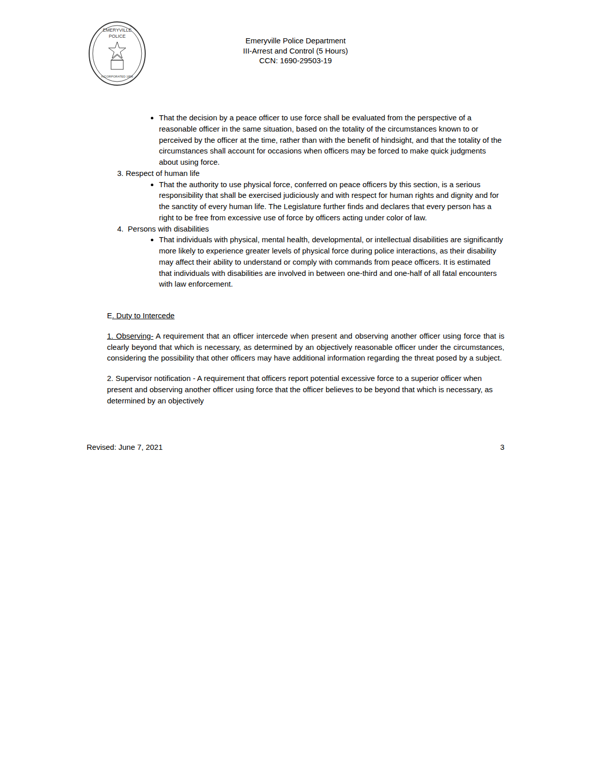EMERYVILLE POLICE INCORPORATED 1896
Emeryville Police Department
III-Arrest and Control (5 Hours)
CCN: 1690-29503-19
That the decision by a peace officer to use force shall be evaluated from the perspective of a reasonable officer in the same situation, based on the totality of the circumstances known to or perceived by the officer at the time, rather than with the benefit of hindsight, and that the totality of the circumstances shall account for occasions when officers may be forced to make quick judgments about using force.
3. Respect of human life
That the authority to use physical force, conferred on peace officers by this section, is a serious responsibility that shall be exercised judiciously and with respect for human rights and dignity and for the sanctity of every human life. The Legislature further finds and declares that every person has a right to be free from excessive use of force by officers acting under color of law.
4. Persons with disabilities
That individuals with physical, mental health, developmental, or intellectual disabilities are significantly more likely to experience greater levels of physical force during police interactions, as their disability may affect their ability to understand or comply with commands from peace officers. It is estimated that individuals with disabilities are involved in between one-third and one-half of all fatal encounters with law enforcement.
E. Duty to Intercede
1. Observing- A requirement that an officer intercede when present and observing another officer using force that is clearly beyond that which is necessary, as determined by an objectively reasonable officer under the circumstances, considering the possibility that other officers may have additional information regarding the threat posed by a subject.
2. Supervisor notification - A requirement that officers report potential excessive force to a superior officer when present and observing another officer using force that the officer believes to be beyond that which is necessary, as determined by an objectively
Revised: June 7, 2021
3